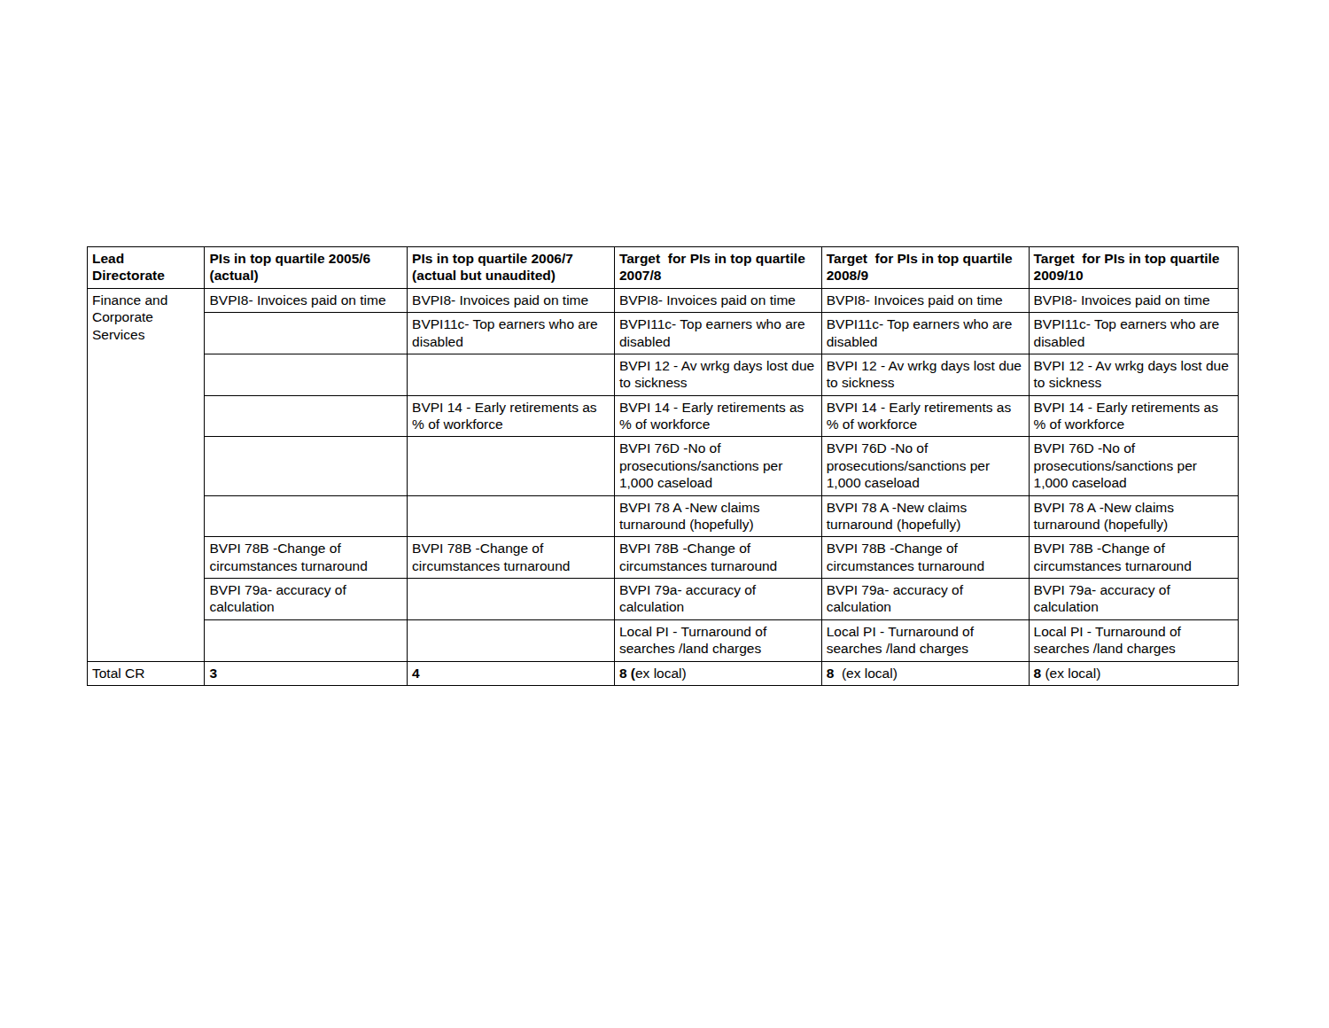| Lead Directorate | PIs in top quartile 2005/6 (actual) | PIs in top quartile 2006/7 (actual but unaudited) | Target for PIs in top quartile 2007/8 | Target for PIs in top quartile 2008/9 | Target for PIs in top quartile 2009/10 |
| --- | --- | --- | --- | --- | --- |
| Finance and Corporate Services | BVPI8- Invoices paid on time | BVPI8- Invoices paid on time | BVPI8- Invoices paid on time | BVPI8- Invoices paid on time | BVPI8- Invoices paid on time |
| | BVPI11c- Top earners who are disabled | BVPI11c- Top earners who are disabled | BVPI11c- Top earners who are disabled | BVPI11c- Top earners who are disabled |
| | | BVPI 12 - Av wrkg days lost due to sickness | BVPI 12 - Av wrkg days lost due to sickness | BVPI 12 - Av wrkg days lost due to sickness |
| | BVPI 14 - Early retirements as % of workforce | BVPI 14 - Early retirements as % of workforce | BVPI 14 - Early retirements as % of workforce | BVPI 14 - Early retirements as % of workforce |
| | | BVPI 76D -No of prosecutions/sanctions per 1,000 caseload | BVPI 76D -No of prosecutions/sanctions per 1,000 caseload | BVPI 76D -No of prosecutions/sanctions per 1,000 caseload |
| | | BVPI 78 A -New claims turnaround (hopefully) | BVPI 78 A -New claims turnaround (hopefully) | BVPI 78 A -New claims turnaround (hopefully) |
| BVPI 78B -Change of circumstances turnaround | BVPI 78B -Change of circumstances turnaround | BVPI 78B -Change of circumstances turnaround | BVPI 78B -Change of circumstances turnaround | BVPI 78B -Change of circumstances turnaround |
| BVPI 79a- accuracy of calculation | | BVPI 79a- accuracy of calculation | BVPI 79a- accuracy of calculation | BVPI 79a- accuracy of calculation |
| | | Local PI - Turnaround of searches /land charges | Local PI - Turnaround of searches /land charges | Local PI - Turnaround of searches /land charges |
| Total CR | 3 | 4 | 8 ( ex local) | 8 (ex local) | 8 (ex local) |